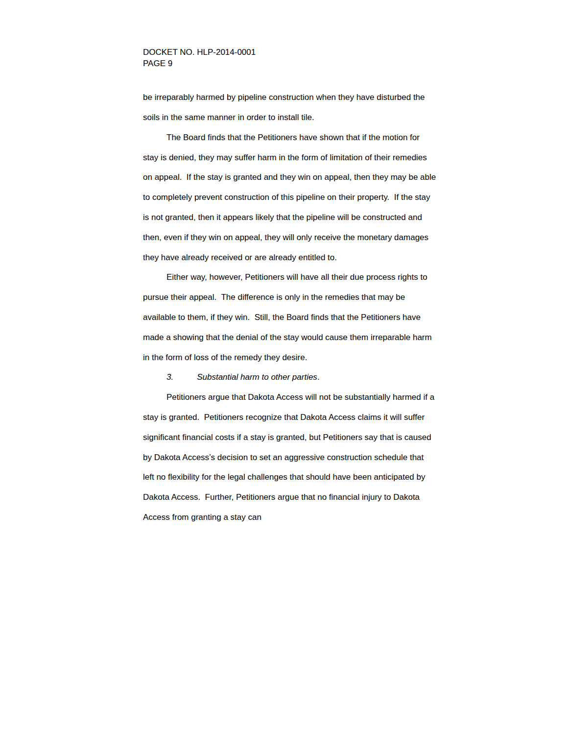DOCKET NO. HLP-2014-0001
PAGE 9
be irreparably harmed by pipeline construction when they have disturbed the soils in the same manner in order to install tile.
The Board finds that the Petitioners have shown that if the motion for stay is denied, they may suffer harm in the form of limitation of their remedies on appeal. If the stay is granted and they win on appeal, then they may be able to completely prevent construction of this pipeline on their property. If the stay is not granted, then it appears likely that the pipeline will be constructed and then, even if they win on appeal, they will only receive the monetary damages they have already received or are already entitled to.
Either way, however, Petitioners will have all their due process rights to pursue their appeal. The difference is only in the remedies that may be available to them, if they win. Still, the Board finds that the Petitioners have made a showing that the denial of the stay would cause them irreparable harm in the form of loss of the remedy they desire.
3. Substantial harm to other parties.
Petitioners argue that Dakota Access will not be substantially harmed if a stay is granted. Petitioners recognize that Dakota Access claims it will suffer significant financial costs if a stay is granted, but Petitioners say that is caused by Dakota Access’s decision to set an aggressive construction schedule that left no flexibility for the legal challenges that should have been anticipated by Dakota Access. Further, Petitioners argue that no financial injury to Dakota Access from granting a stay can